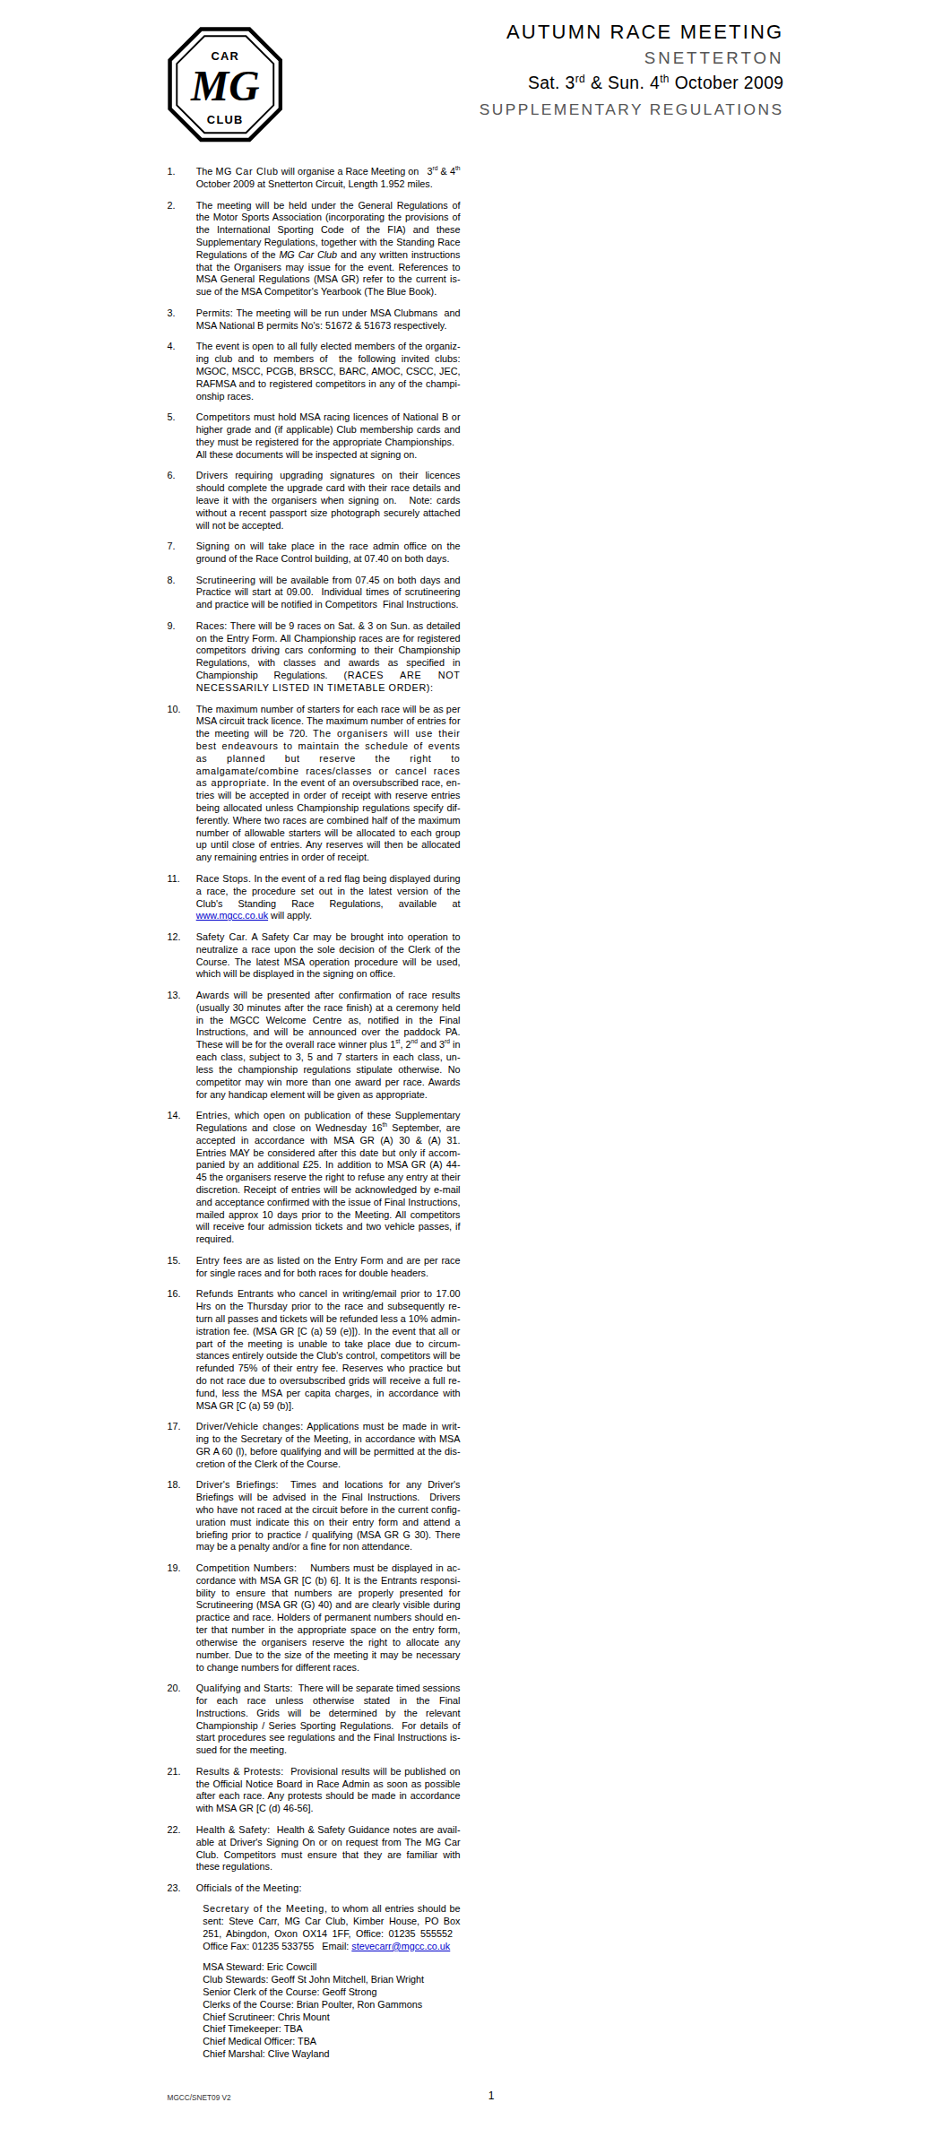CAR MG CLUB
AUTUMN RACE MEETING
SNETTERTON
Sat. 3rd & Sun. 4th October 2009
SUPPLEMENTARY REGULATIONS
The MG Car Club will organise a Race Meeting on 3rd & 4th October 2009 at Snetterton Circuit, Length 1.952 miles.
The meeting will be held under the General Regulations of the Motor Sports Association (incorporating the provisions of the International Sporting Code of the FIA) and these Supplementary Regulations, together with the Standing Race Regulations of the MG Car Club and any written instructions that the Organisers may issue for the event. References to MSA General Regulations (MSA GR) refer to the current issue of the MSA Competitor's Yearbook (The Blue Book).
Permits: The meeting will be run under MSA Clubmans and MSA National B permits No's: 51672 & 51673 respectively.
The event is open to all fully elected members of the organizing club and to members of the following invited clubs: MGOC, MSCC, PCGB, BRSCC, BARC, AMOC, CSCC, JEC, RAFMSA and to registered competitors in any of the championship races.
Competitors must hold MSA racing licences of National B or higher grade and (if applicable) Club membership cards and they must be registered for the appropriate Championships. All these documents will be inspected at signing on.
Drivers requiring upgrading signatures on their licences should complete the upgrade card with their race details and leave it with the organisers when signing on. Note: cards without a recent passport size photograph securely attached will not be accepted.
Signing on will take place in the race admin office on the ground of the Race Control building, at 07.40 on both days.
Scrutineering will be available from 07.45 on both days and Practice will start at 09.00. Individual times of scrutineering and practice will be notified in Competitors Final Instructions.
Races: There will be 9 races on Sat. & 3 on Sun. as detailed on the Entry Form. All Championship races are for registered competitors driving cars conforming to their Championship Regulations, with classes and awards as specified in Championship Regulations. (RACES ARE NOT NECESSARILY LISTED IN TIMETABLE ORDER):
The maximum number of starters for each race will be as per MSA circuit track licence. The maximum number of entries for the meeting will be 720. The organisers will use their best endeavours to maintain the schedule of events as planned but reserve the right to amalgamate/combine races/classes or cancel races as appropriate. In the event of an oversubscribed race, entries will be accepted in order of receipt with reserve entries being allocated unless Championship regulations specify differently. Where two races are combined half of the maximum number of allowable starters will be allocated to each group up until close of entries. Any reserves will then be allocated any remaining entries in order of receipt.
Race Stops. In the event of a red flag being displayed during a race, the procedure set out in the latest version of the Club's Standing Race Regulations, available at www.mgcc.co.uk will apply.
Safety Car. A Safety Car may be brought into operation to neutralize a race upon the sole decision of the Clerk of the Course. The latest MSA operation procedure will be used, which will be displayed in the signing on office.
Awards will be presented after confirmation of race results (usually 30 minutes after the race finish) at a ceremony held in the MGCC Welcome Centre as, notified in the Final Instructions, and will be announced over the paddock PA. These will be for the overall race winner plus 1st, 2nd and 3rd in each class, subject to 3, 5 and 7 starters in each class, unless the championship regulations stipulate otherwise. No competitor may win more than one award per race. Awards for any handicap element will be given as appropriate.
Entries, which open on publication of these Supplementary Regulations and close on Wednesday 16th September, are accepted in accordance with MSA GR (A) 30 & (A) 31. Entries MAY be considered after this date but only if accompanied by an additional £25. In addition to MSA GR (A) 44- 45 the organisers reserve the right to refuse any entry at their discretion. Receipt of entries will be acknowledged by e-mail and acceptance confirmed with the issue of Final Instructions, mailed approx 10 days prior to the Meeting. All competitors will receive four admission tickets and two vehicle passes, if required.
Entry fees are as listed on the Entry Form and are per race for single races and for both races for double headers.
Refunds Entrants who cancel in writing/email prior to 17.00 Hrs on the Thursday prior to the race and subsequently return all passes and tickets will be refunded less a 10% administration fee. (MSA GR [C (a) 59 (e)]). In the event that all or part of the meeting is unable to take place due to circumstances entirely outside the Club's control, competitors will be refunded 75% of their entry fee. Reserves who practice but do not race due to oversubscribed grids will receive a full refund, less the MSA per capita charges, in accordance with MSA GR [C (a) 59 (b)].
Driver/Vehicle changes: Applications must be made in writing to the Secretary of the Meeting, in accordance with MSA GR A 60 (l), before qualifying and will be permitted at the discretion of the Clerk of the Course.
Driver's Briefings: Times and locations for any Driver's Briefings will be advised in the Final Instructions. Drivers who have not raced at the circuit before in the current configuration must indicate this on their entry form and attend a briefing prior to practice / qualifying (MSA GR G 30). There may be a penalty and/or a fine for non attendance.
Competition Numbers: Numbers must be displayed in accordance with MSA GR [C (b) 6]. It is the Entrants responsibility to ensure that numbers are properly presented for Scrutineering (MSA GR (G) 40) and are clearly visible during practice and race. Holders of permanent numbers should enter that number in the appropriate space on the entry form, otherwise the organisers reserve the right to allocate any number. Due to the size of the meeting it may be necessary to change numbers for different races.
Qualifying and Starts: There will be separate timed sessions for each race unless otherwise stated in the Final Instructions. Grids will be determined by the relevant Championship / Series Sporting Regulations. For details of start procedures see regulations and the Final Instructions issued for the meeting.
Results & Protests: Provisional results will be published on the Official Notice Board in Race Admin as soon as possible after each race. Any protests should be made in accordance with MSA GR [C (d) 46-56].
Health & Safety: Health & Safety Guidance notes are available at Driver's Signing On or on request from The MG Car Club. Competitors must ensure that they are familiar with these regulations.
Officials of the Meeting:
Secretary of the Meeting, to whom all entries should be sent: Steve Carr, MG Car Club, Kimber House, PO Box 251, Abingdon, Oxon OX14 1FF, Office: 01235 555552 Office Fax: 01235 533755 Email: stevecarr@mgcc.co.uk
MSA Steward: Eric Cowcill
Club Stewards: Geoff St John Mitchell, Brian Wright
Senior Clerk of the Course: Geoff Strong
Clerks of the Course: Brian Poulter, Ron Gammons
Chief Scrutineer: Chris Mount
Chief Timekeeper: TBA
Chief Medical Officer: TBA
Chief Marshal: Clive Wayland
MGCC/SNET09 V2
1